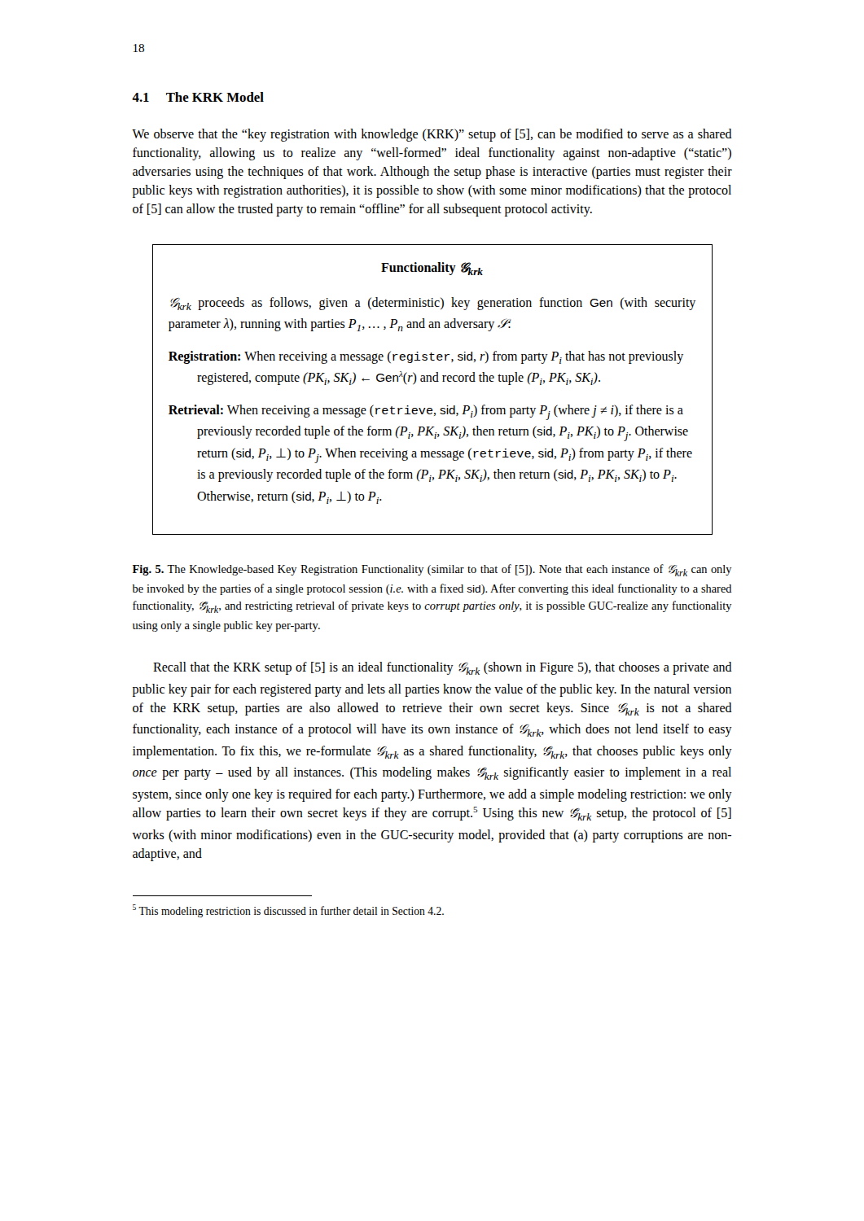18
4.1 The KRK Model
We observe that the “key registration with knowledge (KRK)” setup of [5], can be modified to serve as a shared functionality, allowing us to realize any “well-formed” ideal functionality against non-adaptive (“static”) adversaries using the techniques of that work. Although the setup phase is interactive (parties must register their public keys with registration authorities), it is possible to show (with some minor modifications) that the protocol of [5] can allow the trusted party to remain “offline” for all subsequent protocol activity.
Functionality 𝒢krk
𝒢krk proceeds as follows, given a (deterministic) key generation function Gen (with security parameter λ), running with parties P1, … , Pn and an adversary 𝒮:
Registration: When receiving a message (register, sid, r) from party Pi that has not previously registered, compute (PKi, SKi) ← Genλ(r) and record the tuple (Pi, PKi, SKi).
Retrieval: When receiving a message (retrieve, sid, Pi) from party Pj (where j ≠ i), if there is a previously recorded tuple of the form (Pi, PKi, SKi), then return (sid, Pi, PKi) to Pj. Otherwise return (sid, Pi, ⊥) to Pj. When receiving a message (retrieve, sid, Pi) from party Pi, if there is a previously recorded tuple of the form (Pi, PKi, SKi), then return (sid, Pi, PKi, SKi) to Pi. Otherwise, return (sid, Pi, ⊥) to Pi.
Fig. 5. The Knowledge-based Key Registration Functionality (similar to that of [5]). Note that each instance of 𝒢krk can only be invoked by the parties of a single protocol session (i.e. with a fixed sid). After converting this ideal functionality to a shared functionality, 𝒢̄krk, and restricting retrieval of private keys to corrupt parties only, it is possible GUC-realize any functionality using only a single public key per-party.
Recall that the KRK setup of [5] is an ideal functionality 𝒢krk (shown in Figure 5), that chooses a private and public key pair for each registered party and lets all parties know the value of the public key. In the natural version of the KRK setup, parties are also allowed to retrieve their own secret keys. Since 𝒢krk is not a shared functionality, each instance of a protocol will have its own instance of 𝒢krk, which does not lend itself to easy implementation. To fix this, we re-formulate 𝒢krk as a shared functionality, 𝒢̄krk, that chooses public keys only once per party – used by all instances. (This modeling makes 𝒢̄krk significantly easier to implement in a real system, since only one key is required for each party.) Furthermore, we add a simple modeling restriction: we only allow parties to learn their own secret keys if they are corrupt.5 Using this new 𝒢̄krk setup, the protocol of [5] works (with minor modifications) even in the GUC-security model, provided that (a) party corruptions are non-adaptive, and
5 This modeling restriction is discussed in further detail in Section 4.2.